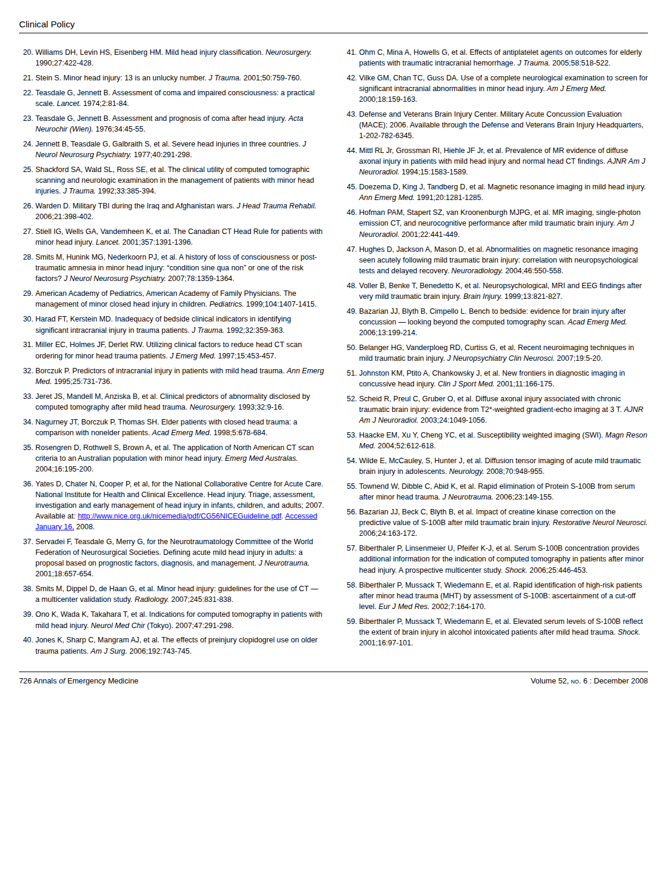Clinical Policy
Williams DH, Levin HS, Eisenberg HM. Mild head injury classification. Neurosurgery. 1990;27:422-428.
Stein S. Minor head injury: 13 is an unlucky number. J Trauma. 2001;50:759-760.
Teasdale G, Jennett B. Assessment of coma and impaired consciousness: a practical scale. Lancet. 1974;2:81-84.
Teasdale G, Jennett B. Assessment and prognosis of coma after head injury. Acta Neurochir (Wien). 1976;34:45-55.
Jennett B, Teasdale G, Galbraith S, et al. Severe head injuries in three countries. J Neurol Neurosurg Psychiatry. 1977;40:291-298.
Shackford SA, Wald SL, Ross SE, et al. The clinical utility of computed tomographic scanning and neurologic examination in the management of patients with minor head injuries. J Trauma. 1992;33:385-394.
Warden D. Military TBI during the Iraq and Afghanistan wars. J Head Trauma Rehabil. 2006;21:398-402.
Stiell IG, Wells GA, Vandemheen K, et al. The Canadian CT Head Rule for patients with minor head injury. Lancet. 2001;357:1391-1396.
Smits M, Hunink MG, Nederkoorn PJ, et al. A history of loss of consciousness or post-traumatic amnesia in minor head injury: “condition sine qua non” or one of the risk factors? J Neurol Neurosurg Psychiatry. 2007;78:1359-1364.
American Academy of Pediatrics, American Academy of Family Physicians. The management of minor closed head injury in children. Pediatrics. 1999;104:1407-1415.
Harad FT, Kerstein MD. Inadequacy of bedside clinical indicators in identifying significant intracranial injury in trauma patients. J Trauma. 1992;32:359-363.
Miller EC, Holmes JF, Derlet RW. Utilizing clinical factors to reduce head CT scan ordering for minor head trauma patients. J Emerg Med. 1997;15:453-457.
Borczuk P. Predictors of intracranial injury in patients with mild head trauma. Ann Emerg Med. 1995;25:731-736.
Jeret JS, Mandell M, Anziska B, et al. Clinical predictors of abnormality disclosed by computed tomography after mild head trauma. Neurosurgery. 1993;32:9-16.
Nagurney JT, Borczuk P, Thomas SH. Elder patients with closed head trauma: a comparison with nonelder patients. Acad Emerg Med. 1998;5:678-684.
Rosengren D, Rothwell S, Brown A, et al. The application of North American CT scan criteria to an Australian population with minor head injury. Emerg Med Australas. 2004;16:195-200.
Yates D, Chater N, Cooper P, et al, for the National Collaborative Centre for Acute Care. National Institute for Health and Clinical Excellence. Head injury. Triage, assessment, investigation and early management of head injury in infants, children, and adults; 2007. Available at: http://www.nice.org.uk/nicemedia/pdf/CG56NICEGuideline.pdf. Accessed January 16, 2008.
Servadei F, Teasdale G, Merry G, for the Neurotraumatology Committee of the World Federation of Neurosurgical Societies. Defining acute mild head injury in adults: a proposal based on prognostic factors, diagnosis, and management. J Neurotrauma. 2001;18:657-654.
Smits M, Dippel D, de Haan G, et al. Minor head injury: guidelines for the use of CT — a multicenter validation study. Radiology. 2007;245:831-838.
Ono K, Wada K, Takahara T, et al. Indications for computed tomography in patients with mild head injury. Neurol Med Chir (Tokyo). 2007;47:291-298.
Jones K, Sharp C, Mangram AJ, et al. The effects of preinjury clopidogrel use on older trauma patients. Am J Surg. 2006;192:743-745.
Ohm C, Mina A, Howells G, et al. Effects of antiplatelet agents on outcomes for elderly patients with traumatic intracranial hemorrhage. J Trauma. 2005;58:518-522.
Vilke GM, Chan TC, Guss DA. Use of a complete neurological examination to screen for significant intracranial abnormalities in minor head injury. Am J Emerg Med. 2000;18:159-163.
Defense and Veterans Brain Injury Center. Military Acute Concussion Evaluation (MACE); 2006. Available through the Defense and Veterans Brain Injury Headquarters, 1-202-782-6345.
Mittl RL Jr, Grossman RI, Hiehle JF Jr, et al. Prevalence of MR evidence of diffuse axonal injury in patients with mild head injury and normal head CT findings. AJNR Am J Neuroradiol. 1994;15:1583-1589.
Doezema D, King J, Tandberg D, et al. Magnetic resonance imaging in mild head injury. Ann Emerg Med. 1991;20:1281-1285.
Hofman PAM, Stapert SZ, van Kroonenburgh MJPG, et al. MR imaging, single-photon emission CT, and neurocognitive performance after mild traumatic brain injury. Am J Neuroradiol. 2001;22:441-449.
Hughes D, Jackson A, Mason D, et al. Abnormalities on magnetic resonance imaging seen acutely following mild traumatic brain injury: correlation with neuropsychological tests and delayed recovery. Neuroradiology. 2004;46:550-558.
Voller B, Benke T, Benedetto K, et al. Neuropsychological, MRI and EEG findings after very mild traumatic brain injury. Brain Injury. 1999;13:821-827.
Bazarian JJ, Blyth B, Cimpello L. Bench to bedside: evidence for brain injury after concussion — looking beyond the computed tomography scan. Acad Emerg Med. 2006;13:199-214.
Belanger HG, Vanderploeg RD, Curtiss G, et al. Recent neuroimaging techniques in mild traumatic brain injury. J Neuropsychiatry Clin Neurosci. 2007;19:5-20.
Johnston KM, Ptito A, Chankowsky J, et al. New frontiers in diagnostic imaging in concussive head injury. Clin J Sport Med. 2001;11:166-175.
Scheid R, Preul C, Gruber O, et al. Diffuse axonal injury associated with chronic traumatic brain injury: evidence from T2*-weighted gradient-echo imaging at 3 T. AJNR Am J Neuroradiol. 2003;24:1049-1056.
Haacke EM, Xu Y, Cheng YC, et al. Susceptibility weighted imaging (SWI). Magn Reson Med. 2004;52:612-618.
Wilde E, McCauley, S, Hunter J, et al. Diffusion tensor imaging of acute mild traumatic brain injury in adolescents. Neurology. 2008;70:948-955.
Townend W, Dibble C, Abid K, et al. Rapid elimination of Protein S-100B from serum after minor head trauma. J Neurotrauma. 2006;23:149-155.
Bazarian JJ, Beck C, Blyth B, et al. Impact of creatine kinase correction on the predictive value of S-100B after mild traumatic brain injury. Restorative Neurol Neurosci. 2006;24:163-172.
Biberthaler P, Linsenmeier U, Pfeifer K-J, et al. Serum S-100B concentration provides additional information for the indication of computed tomography in patients after minor head injury. A prospective multicenter study. Shock. 2006;25:446-453.
Biberthaler P, Mussack T, Wiedemann E, et al. Rapid identification of high-risk patients after minor head trauma (MHT) by assessment of S-100B: ascertainment of a cut-off level. Eur J Med Res. 2002;7:164-170.
Biberthaler P, Mussack T, Wiedemann E, et al. Elevated serum levels of S-100B reflect the extent of brain injury in alcohol intoxicated patients after mild head trauma. Shock. 2001;16:97-101.
726 Annals of Emergency Medicine
Volume 52, no. 6 : December 2008